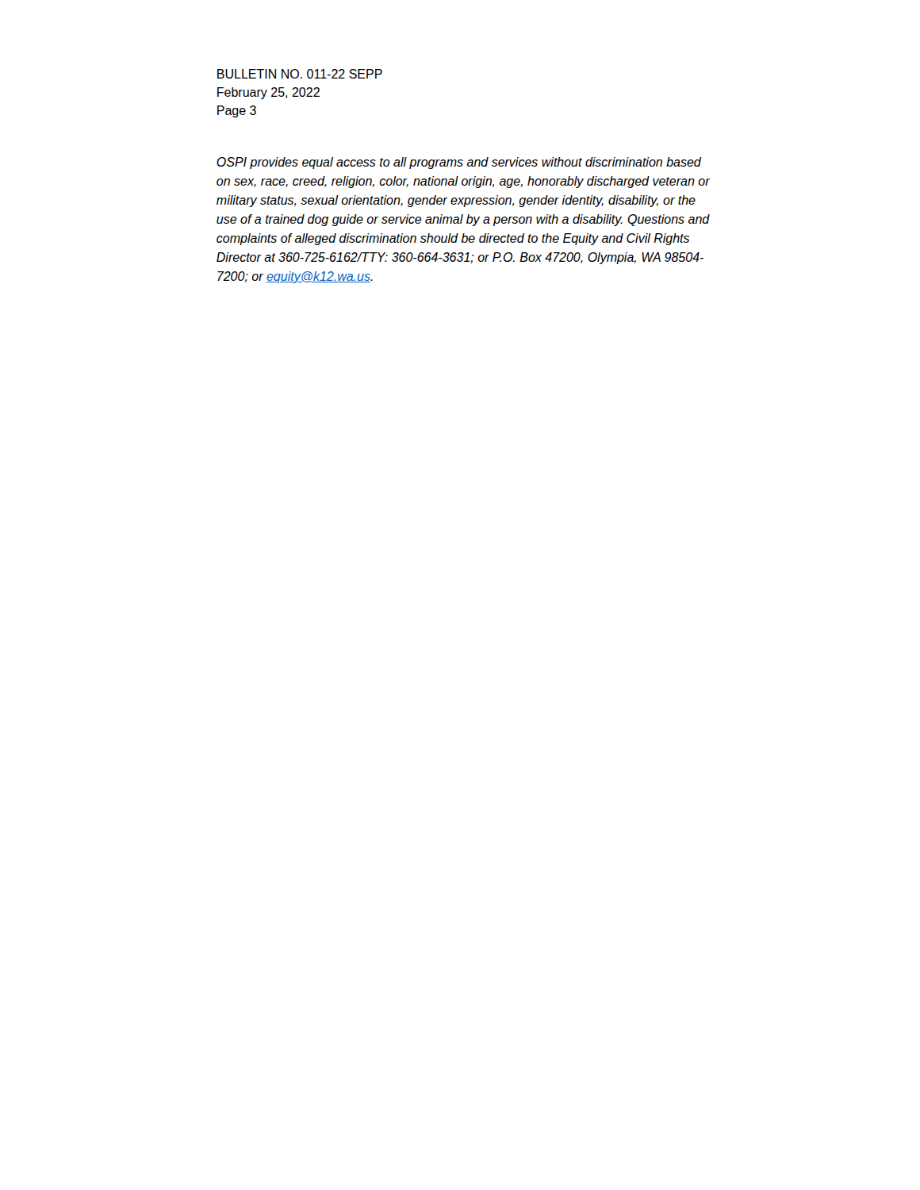BULLETIN NO. 011-22 SEPP
February 25, 2022
Page 3
OSPI provides equal access to all programs and services without discrimination based on sex, race, creed, religion, color, national origin, age, honorably discharged veteran or military status, sexual orientation, gender expression, gender identity, disability, or the use of a trained dog guide or service animal by a person with a disability. Questions and complaints of alleged discrimination should be directed to the Equity and Civil Rights Director at 360-725-6162/TTY: 360-664-3631; or P.O. Box 47200, Olympia, WA 98504-7200; or equity@k12.wa.us.